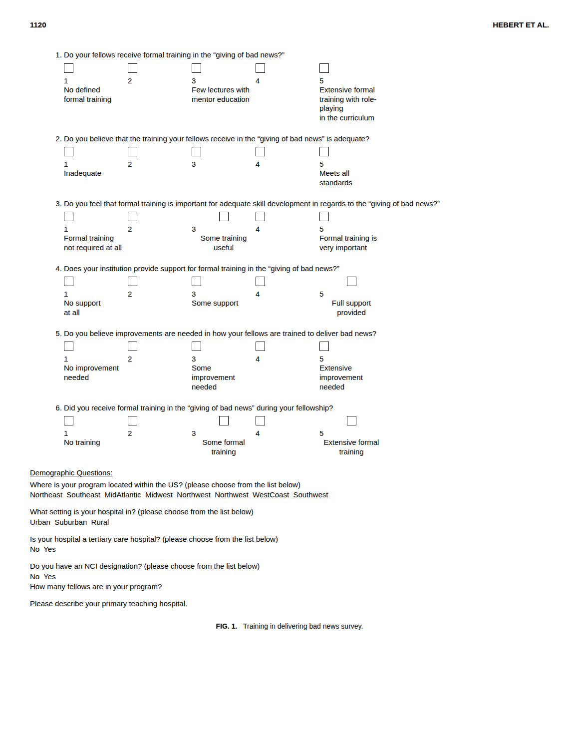1120 HEBERT ET AL.
Do your fellows receive formal training in the “giving of bad news?”
| 1 No defined formal training | 2 | 3 Few lectures with mentor education | 4 | 5 Extensive formal training with role-playing in the curriculum |
Do you believe that the training your fellows receive in the “giving of bad news” is adequate?
| 1 Inadequate | 2 | 3 | 4 | 5 Meets all standards |
Do you feel that formal training is important for adequate skill development in regards to the “giving of bad news?”
| 1 Formal training not required at all | 2 | 3 Some training useful | 4 | 5 Formal training is very important |
Does your institution provide support for formal training in the “giving of bad news?”
| 1 No support at all | 2 | 3 Some support | 4 | 5 Full support provided |
Do you believe improvements are needed in how your fellows are trained to deliver bad news?
| 1 No improvement needed | 2 | 3 Some improvement needed | 4 | 5 Extensive improvement needed |
Did you receive formal training in the “giving of bad news” during your fellowship?
| 1 No training | 2 | 3 Some formal training | 4 | 5 Extensive formal training |
Demographic Questions:
Where is your program located within the US? (please choose from the list below)
Northeast Southeast MidAtlantic Midwest Northwest Northwest WestCoast Southwest
What setting is your hospital in? (please choose from the list below)
Urban Suburban Rural
Is your hospital a tertiary care hospital? (please choose from the list below)
No Yes
Do you have an NCI designation? (please choose from the list below)
No Yes
How many fellows are in your program?
Please describe your primary teaching hospital.
FIG. 1. Training in delivering bad news survey.